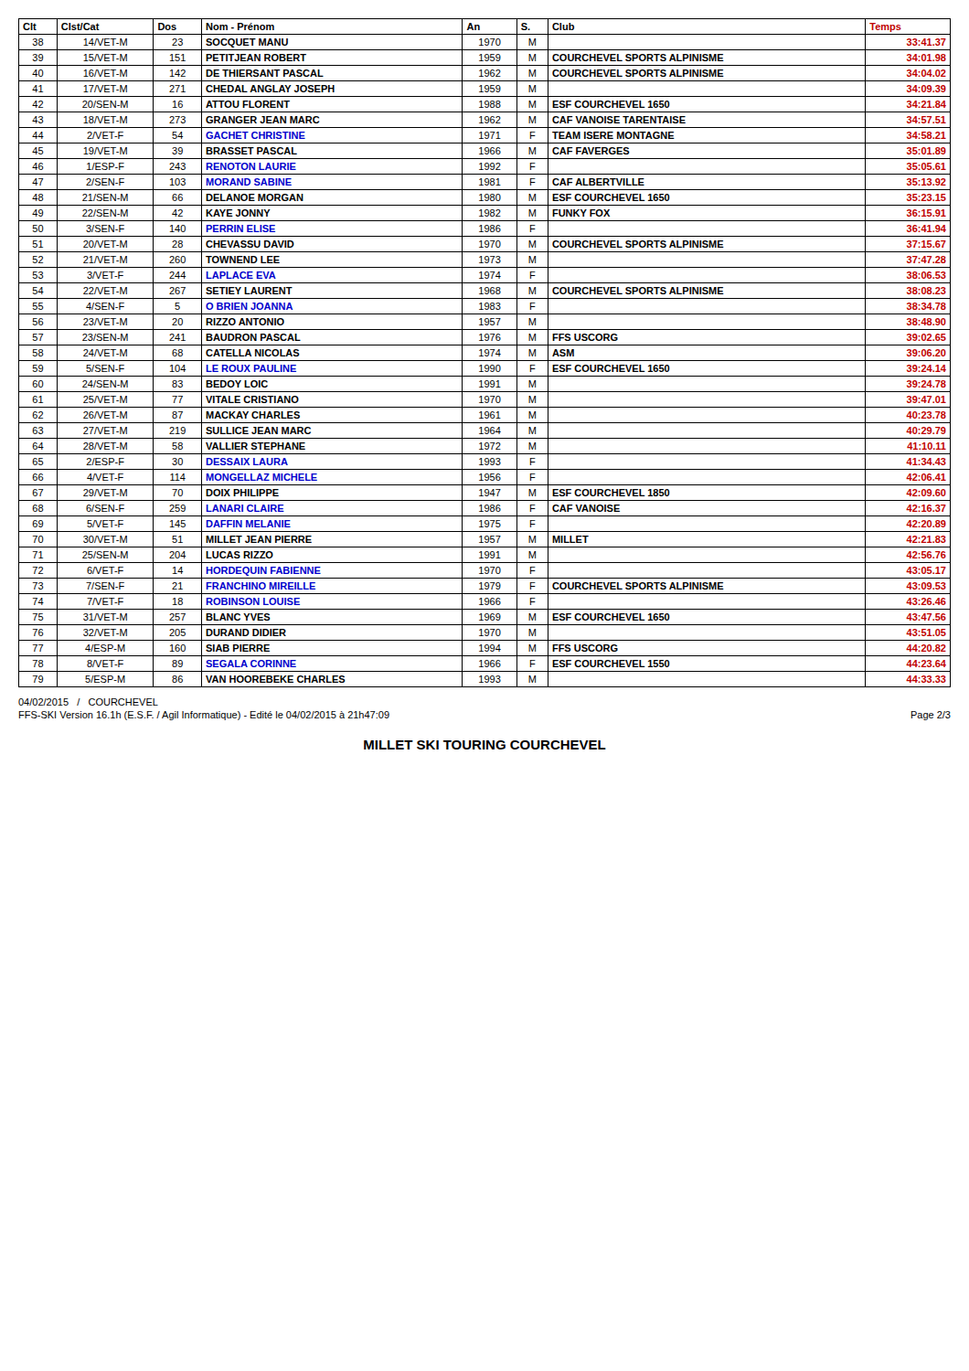| Clt | Clst/Cat | Dos | Nom - Prénom | An | S. | Club | Temps |
| --- | --- | --- | --- | --- | --- | --- | --- |
| 38 | 14/VET-M | 23 | SOCQUET MANU | 1970 | M | | 33:41.37 |
| 39 | 15/VET-M | 151 | PETITJEAN ROBERT | 1959 | M | COURCHEVEL SPORTS ALPINISME | 34:01.98 |
| 40 | 16/VET-M | 142 | DE THIERSANT PASCAL | 1962 | M | COURCHEVEL SPORTS ALPINISME | 34:04.02 |
| 41 | 17/VET-M | 271 | CHEDAL ANGLAY JOSEPH | 1959 | M | | 34:09.39 |
| 42 | 20/SEN-M | 16 | ATTOU FLORENT | 1988 | M | ESF COURCHEVEL 1650 | 34:21.84 |
| 43 | 18/VET-M | 273 | GRANGER JEAN MARC | 1962 | M | CAF VANOISE TARENTAISE | 34:57.51 |
| 44 | 2/VET-F | 54 | GACHET CHRISTINE | 1971 | F | TEAM ISERE MONTAGNE | 34:58.21 |
| 45 | 19/VET-M | 39 | BRASSET PASCAL | 1966 | M | CAF FAVERGES | 35:01.89 |
| 46 | 1/ESP-F | 243 | RENOTON LAURIE | 1992 | F | | 35:05.61 |
| 47 | 2/SEN-F | 103 | MORAND SABINE | 1981 | F | CAF ALBERTVILLE | 35:13.92 |
| 48 | 21/SEN-M | 66 | DELANOE MORGAN | 1980 | M | ESF COURCHEVEL 1650 | 35:23.15 |
| 49 | 22/SEN-M | 42 | KAYE JONNY | 1982 | M | FUNKY FOX | 36:15.91 |
| 50 | 3/SEN-F | 140 | PERRIN ELISE | 1986 | F | | 36:41.94 |
| 51 | 20/VET-M | 28 | CHEVASSU DAVID | 1970 | M | COURCHEVEL SPORTS ALPINISME | 37:15.67 |
| 52 | 21/VET-M | 260 | TOWNEND LEE | 1973 | M | | 37:47.28 |
| 53 | 3/VET-F | 244 | LAPLACE EVA | 1974 | F | | 38:06.53 |
| 54 | 22/VET-M | 267 | SETIEY LAURENT | 1968 | M | COURCHEVEL SPORTS ALPINISME | 38:08.23 |
| 55 | 4/SEN-F | 5 | O BRIEN JOANNA | 1983 | F | | 38:34.78 |
| 56 | 23/VET-M | 20 | RIZZO ANTONIO | 1957 | M | | 38:48.90 |
| 57 | 23/SEN-M | 241 | BAUDRON PASCAL | 1976 | M | FFS USCORG | 39:02.65 |
| 58 | 24/VET-M | 68 | CATELLA NICOLAS | 1974 | M | ASM | 39:06.20 |
| 59 | 5/SEN-F | 104 | LE ROUX PAULINE | 1990 | F | ESF COURCHEVEL 1650 | 39:24.14 |
| 60 | 24/SEN-M | 83 | BEDOY LOIC | 1991 | M | | 39:24.78 |
| 61 | 25/VET-M | 77 | VITALE CRISTIANO | 1970 | M | | 39:47.01 |
| 62 | 26/VET-M | 87 | MACKAY CHARLES | 1961 | M | | 40:23.78 |
| 63 | 27/VET-M | 219 | SULLICE JEAN MARC | 1964 | M | | 40:29.79 |
| 64 | 28/VET-M | 58 | VALLIER STEPHANE | 1972 | M | | 41:10.11 |
| 65 | 2/ESP-F | 30 | DESSAIX LAURA | 1993 | F | | 41:34.43 |
| 66 | 4/VET-F | 114 | MONGELLAZ MICHELE | 1956 | F | | 42:06.41 |
| 67 | 29/VET-M | 70 | DOIX PHILIPPE | 1947 | M | ESF COURCHEVEL 1850 | 42:09.60 |
| 68 | 6/SEN-F | 259 | LANARI CLAIRE | 1986 | F | CAF VANOISE | 42:16.37 |
| 69 | 5/VET-F | 145 | DAFFIN MELANIE | 1975 | F | | 42:20.89 |
| 70 | 30/VET-M | 51 | MILLET JEAN PIERRE | 1957 | M | MILLET | 42:21.83 |
| 71 | 25/SEN-M | 204 | LUCAS RIZZO | 1991 | M | | 42:56.76 |
| 72 | 6/VET-F | 14 | HORDEQUIN FABIENNE | 1970 | F | | 43:05.17 |
| 73 | 7/SEN-F | 21 | FRANCHINO MIREILLE | 1979 | F | COURCHEVEL SPORTS ALPINISME | 43:09.53 |
| 74 | 7/VET-F | 18 | ROBINSON LOUISE | 1966 | F | | 43:26.46 |
| 75 | 31/VET-M | 257 | BLANC YVES | 1969 | M | ESF COURCHEVEL 1650 | 43:47.56 |
| 76 | 32/VET-M | 205 | DURAND DIDIER | 1970 | M | | 43:51.05 |
| 77 | 4/ESP-M | 160 | SIAB PIERRE | 1994 | M | FFS USCORG | 44:20.82 |
| 78 | 8/VET-F | 89 | SEGALA CORINNE | 1966 | F | ESF COURCHEVEL 1550 | 44:23.64 |
| 79 | 5/ESP-M | 86 | VAN HOOREBEKE CHARLES | 1993 | M | | 44:33.33 |
04/02/2015 / COURCHEVEL
Page 2/3 FFS-SKI Version 16.1h (E.S.F. / Agil Informatique) - Edité le 04/02/2015 à 21h47:09
MILLET SKI TOURING COURCHEVEL